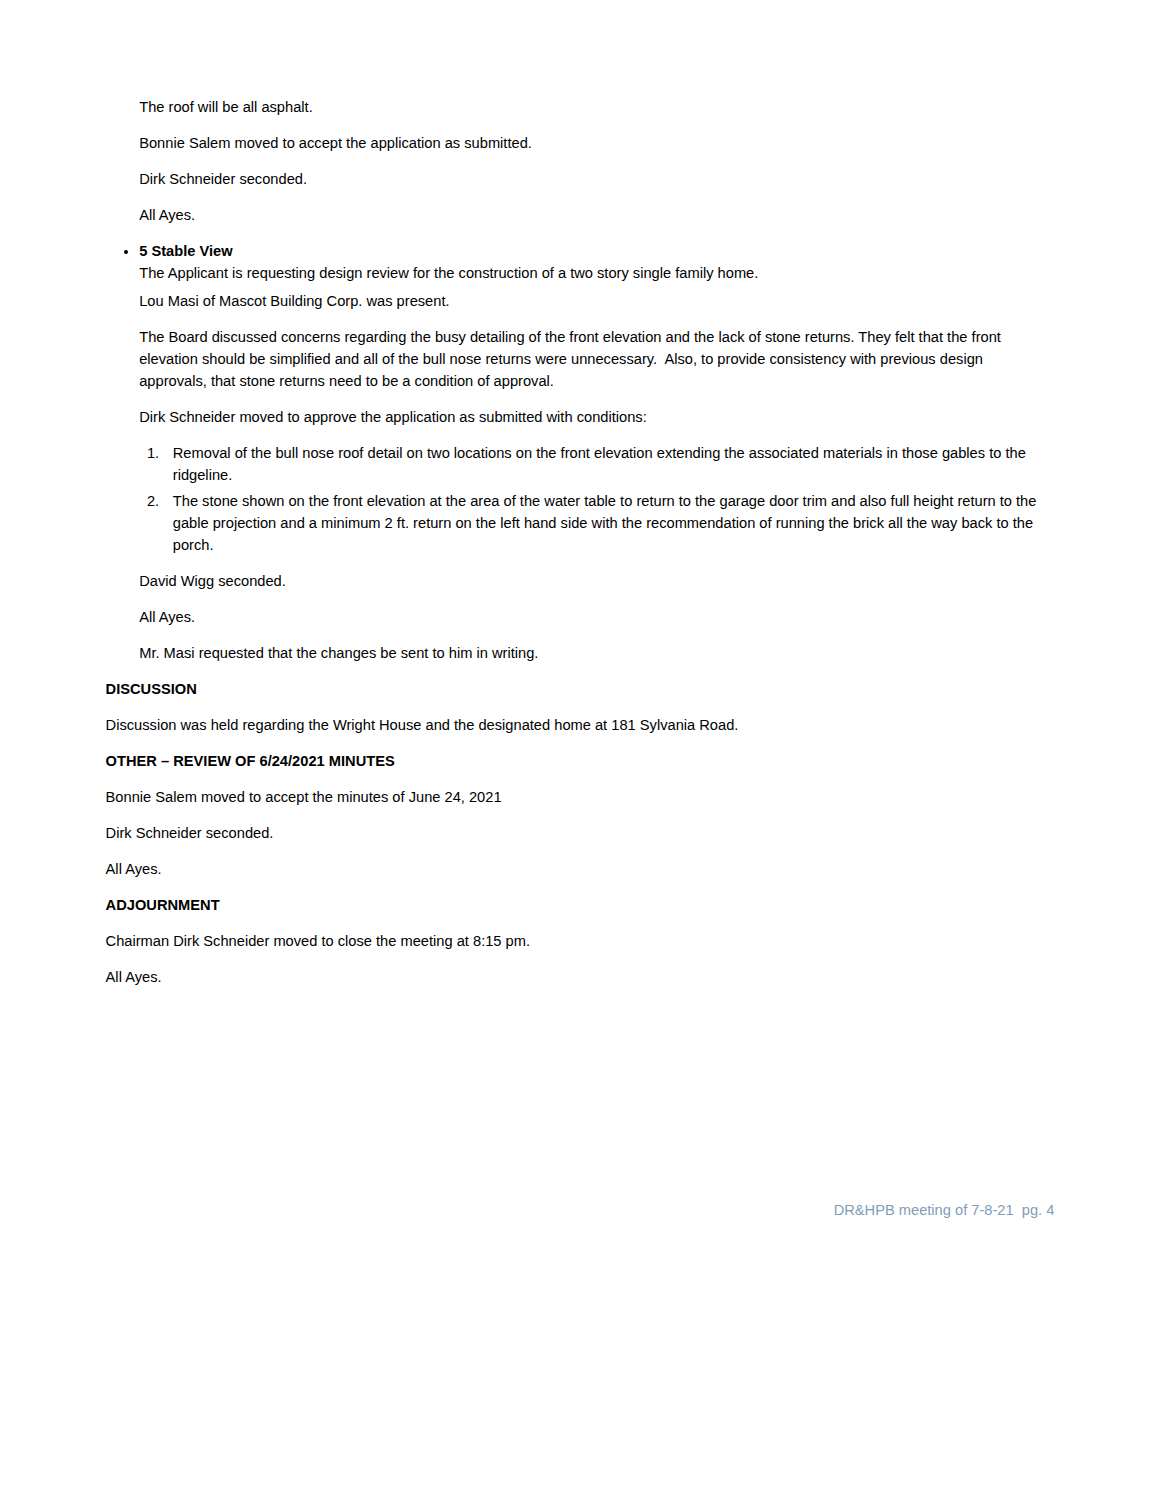The roof will be all asphalt.
Bonnie Salem moved to accept the application as submitted.
Dirk Schneider seconded.
All Ayes.
5 Stable View
The Applicant is requesting design review for the construction of a two story single family home.
Lou Masi of Mascot Building Corp. was present.
The Board discussed concerns regarding the busy detailing of the front elevation and the lack of stone returns. They felt that the front elevation should be simplified and all of the bull nose returns were unnecessary. Also, to provide consistency with previous design approvals, that stone returns need to be a condition of approval.
Dirk Schneider moved to approve the application as submitted with conditions:
Removal of the bull nose roof detail on two locations on the front elevation extending the associated materials in those gables to the ridgeline.
The stone shown on the front elevation at the area of the water table to return to the garage door trim and also full height return to the gable projection and a minimum 2 ft. return on the left hand side with the recommendation of running the brick all the way back to the porch.
David Wigg seconded.
All Ayes.
Mr. Masi requested that the changes be sent to him in writing.
DISCUSSION
Discussion was held regarding the Wright House and the designated home at 181 Sylvania Road.
OTHER – REVIEW OF 6/24/2021 MINUTES
Bonnie Salem moved to accept the minutes of June 24, 2021
Dirk Schneider seconded.
All Ayes.
ADJOURNMENT
Chairman Dirk Schneider moved to close the meeting at 8:15 pm.
All Ayes.
DR&HPB meeting of 7-8-21 pg. 4